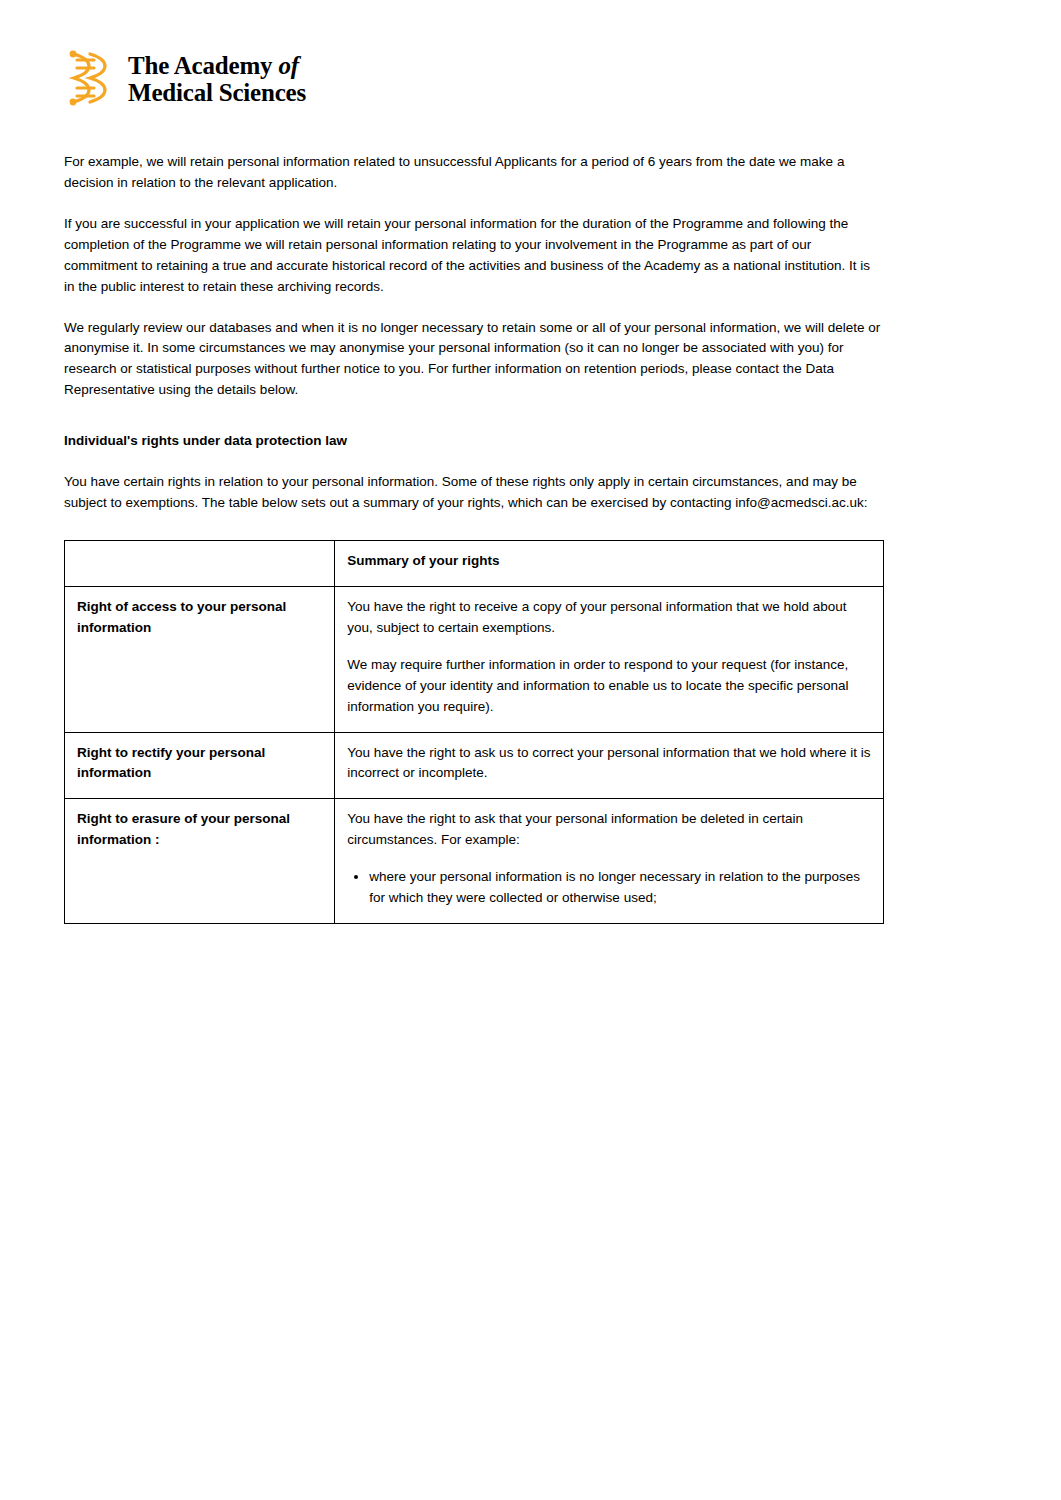The Academy of
Medical Sciences
For example, we will retain personal information related to unsuccessful Applicants for a period of 6 years from the date we make a decision in relation to the relevant application.
If you are successful in your application we will retain your personal information for the duration of the Programme and following the completion of the Programme we will retain personal information relating to your involvement in the Programme as part of our commitment to retaining a true and accurate historical record of the activities and business of the Academy as a national institution. It is in the public interest to retain these archiving records.
We regularly review our databases and when it is no longer necessary to retain some or all of your personal information, we will delete or anonymise it. In some circumstances we may anonymise your personal information (so it can no longer be associated with you) for research or statistical purposes without further notice to you. For further information on retention periods, please contact the Data Representative using the details below.
Individual's rights under data protection law
You have certain rights in relation to your personal information. Some of these rights only apply in certain circumstances, and may be subject to exemptions. The table below sets out a summary of your rights, which can be exercised by contacting info@acmedsci.ac.uk:
| | Summary of your rights |
| --- | --- |
| Right of access to your personal information | You have the right to receive a copy of your personal information that we hold about you, subject to certain exemptions. We may require further information in order to respond to your request (for instance, evidence of your identity and information to enable us to locate the specific personal information you require). |
| Right to rectify your personal information | You have the right to ask us to correct your personal information that we hold where it is incorrect or incomplete. |
| Right to erasure of your personal information : | You have the right to ask that your personal information be deleted in certain circumstances. For example: where your personal information is no longer necessary in relation to the purposes for which they were collected or otherwise used; |